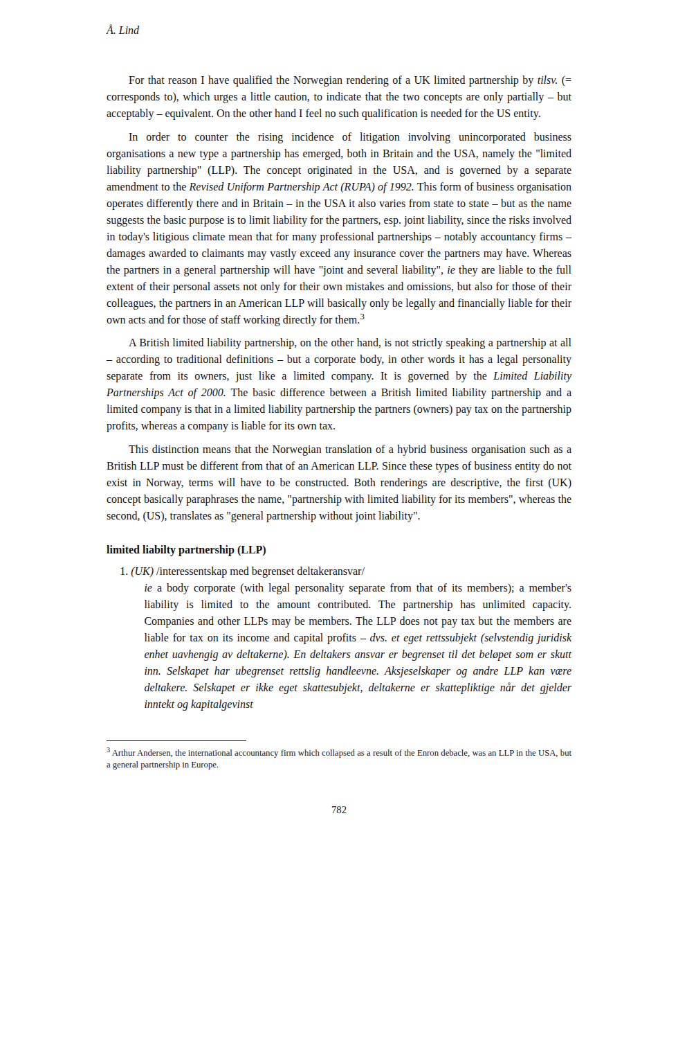Å. Lind
For that reason I have qualified the Norwegian rendering of a UK limited partnership by tilsv. (= corresponds to), which urges a little caution, to indicate that the two concepts are only partially – but acceptably – equivalent. On the other hand I feel no such qualification is needed for the US entity.
In order to counter the rising incidence of litigation involving unincorporated business organisations a new type a partnership has emerged, both in Britain and the USA, namely the "limited liability partnership" (LLP). The concept originated in the USA, and is governed by a separate amendment to the Revised Uniform Partnership Act (RUPA) of 1992. This form of business organisation operates differently there and in Britain – in the USA it also varies from state to state – but as the name suggests the basic purpose is to limit liability for the partners, esp. joint liability, since the risks involved in today's litigious climate mean that for many professional partnerships – notably accountancy firms – damages awarded to claimants may vastly exceed any insurance cover the partners may have. Whereas the partners in a general partnership will have "joint and several liability", ie they are liable to the full extent of their personal assets not only for their own mistakes and omissions, but also for those of their colleagues, the partners in an American LLP will basically only be legally and financially liable for their own acts and for those of staff working directly for them.3
A British limited liability partnership, on the other hand, is not strictly speaking a partnership at all – according to traditional definitions – but a corporate body, in other words it has a legal personality separate from its owners, just like a limited company. It is governed by the Limited Liability Partnerships Act of 2000. The basic difference between a British limited liability partnership and a limited company is that in a limited liability partnership the partners (owners) pay tax on the partnership profits, whereas a company is liable for its own tax.
This distinction means that the Norwegian translation of a hybrid business organisation such as a British LLP must be different from that of an American LLP. Since these types of business entity do not exist in Norway, terms will have to be constructed. Both renderings are descriptive, the first (UK) concept basically paraphrases the name, "partnership with limited liability for its members", whereas the second, (US), translates as "general partnership without joint liability".
limited liabilty partnership (LLP)
(UK) /interessentskap med begrenset deltakeransvar/ ie a body corporate (with legal personality separate from that of its members); a member's liability is limited to the amount contributed. The partnership has unlimited capacity. Companies and other LLPs may be members. The LLP does not pay tax but the members are liable for tax on its income and capital profits – dvs. et eget rettssubjekt (selvstendig juridisk enhet uavhengig av deltakerne). En deltakers ansvar er begrenset til det beløpet som er skutt inn. Selskapet har ubegrenset rettslig handleevne. Aksjeselskaper og andre LLP kan være deltakere. Selskapet er ikke eget skattesubjekt, deltakerne er skattepliktige når det gjelder inntekt og kapitalgevinst
3 Arthur Andersen, the international accountancy firm which collapsed as a result of the Enron debacle, was an LLP in the USA, but a general partnership in Europe.
782